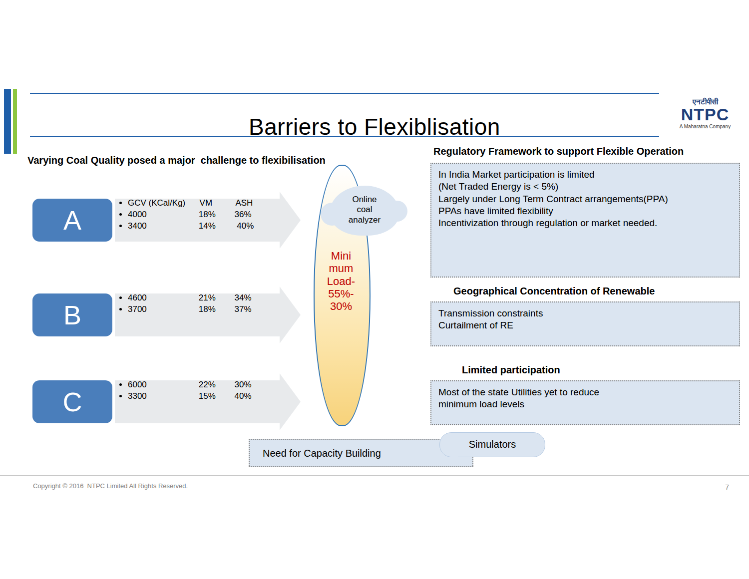Barriers to Flexiblisation
एनटीपीसी
NTPC
A Maharatna Company
Varying Coal Quality posed a major challenge to flexibilisation
Regulatory Framework to support Flexible Operation
A
B
C
GCV (KCal/Kg) VM ASH
4000 18% 36%
3400 14% 40%
4600 21% 34%
3700 18% 37%
6000 22% 30%
3300 15% 40%
Mini
mum
Load-
55%-
30%
Online
coal
analyzer
In India Market participation is limited
(Net Traded Energy is < 5%)
Largely under Long Term Contract arrangements(PPA)
PPAs have limited flexibility
Incentivization through regulation or market needed.
Geographical Concentration of Renewable
Transmission constraints
Curtailment of RE
Limited participation
Most of the state Utilities yet to reduce
minimum load levels
Need for Capacity Building
Simulators
Copyright © 2016 NTPC Limited All Rights Reserved.
7